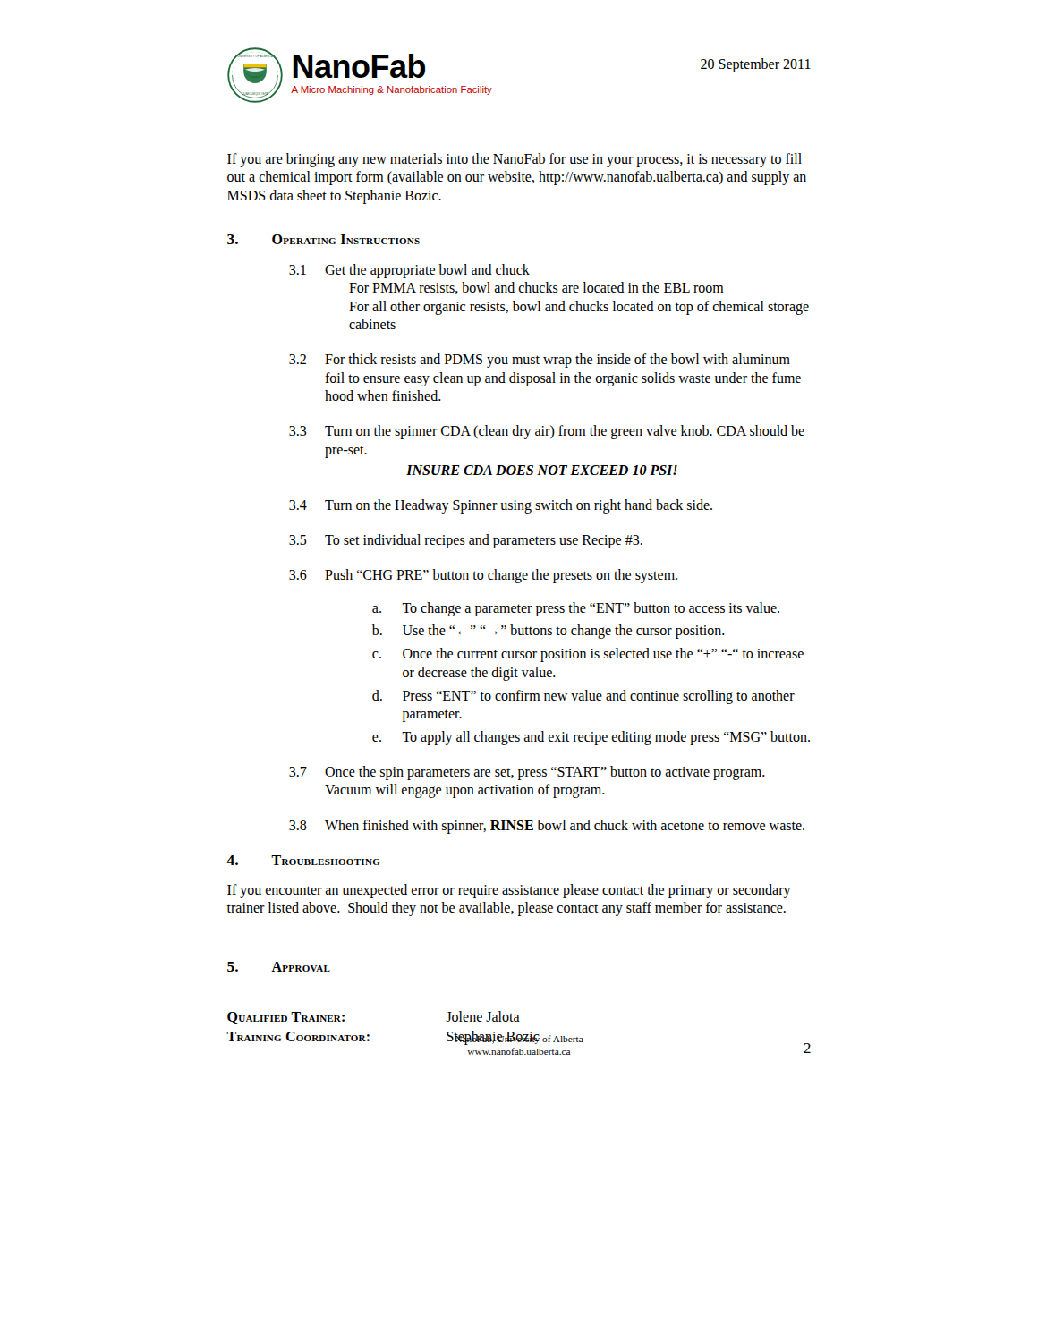UNIVERSITY OF ALBERTA QUAECUMQUE VERA
NanoFab
A Micro Machining & Nanofabrication Facility
20 September 2011
If you are bringing any new materials into the NanoFab for use in your process, it is necessary to fill out a chemical import form (available on our website, http://www.nanofab.ualberta.ca) and supply an MSDS data sheet to Stephanie Bozic.
3.
Operating Instructions
3.1 Get the appropriate bowl and chuck For PMMA resists, bowl and chucks are located in the EBL room For all other organic resists, bowl and chucks located on top of chemical storage cabinets
3.2 For thick resists and PDMS you must wrap the inside of the bowl with aluminum foil to ensure easy clean up and disposal in the organic solids waste under the fume hood when finished.
3.3 Turn on the spinner CDA (clean dry air) from the green valve knob. CDA should be pre-set. INSURE CDA DOES NOT EXCEED 10 PSI!
3.4 Turn on the Headway Spinner using switch on right hand back side.
3.5 To set individual recipes and parameters use Recipe #3.
3.6 Push “CHG PRE” button to change the presets on the system.
a. To change a parameter press the “ENT” button to access its value.
b. Use the “←” “→” buttons to change the cursor position.
c. Once the current cursor position is selected use the “+” “-“ to increase or decrease the digit value.
d. Press “ENT” to confirm new value and continue scrolling to another parameter.
e. To apply all changes and exit recipe editing mode press “MSG” button.
3.7 Once the spin parameters are set, press “START” button to activate program. Vacuum will engage upon activation of program.
3.8 When finished with spinner, RINSE bowl and chuck with acetone to remove waste.
4.
Troubleshooting
If you encounter an unexpected error or require assistance please contact the primary or secondary trainer listed above. Should they not be available, please contact any staff member for assistance.
5.
Approval
Qualified Trainer:
Jolene Jalota
Training Coordinator:
Stephanie Bozic
NanoFab, University of Alberta www.nanofab.ualberta.ca
2